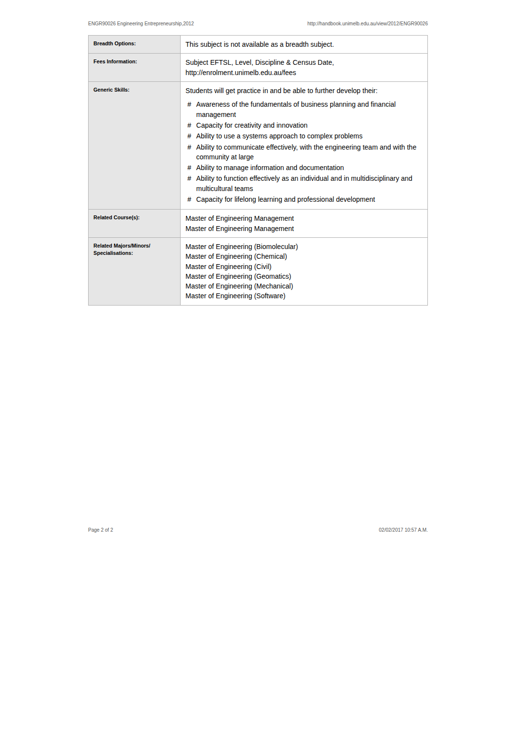ENGR90026 Engineering Entrepreneurship,2012
http://handbook.unimelb.edu.au/view/2012/ENGR90026
| Breadth Options: | This subject is not available as a breadth subject. |
| Fees Information: | Subject EFTSL, Level, Discipline & Census Date, http://enrolment.unimelb.edu.au/fees |
| Generic Skills: | Students will get practice in and be able to further develop their: Awareness of the fundamentals of business planning and financial management Capacity for creativity and innovation Ability to use a systems approach to complex problems Ability to communicate effectively, with the engineering team and with the community at large Ability to manage information and documentation Ability to function effectively as an individual and in multidisciplinary and multicultural teams Capacity for lifelong learning and professional development |
| Related Course(s): | Master of Engineering Management Master of Engineering Management |
| Related Majors/Minors/ Specialisations: | Master of Engineering (Biomolecular) Master of Engineering (Chemical) Master of Engineering (Civil) Master of Engineering (Geomatics) Master of Engineering (Mechanical) Master of Engineering (Software) |
Page 2 of 2
02/02/2017 10:57 A.M.